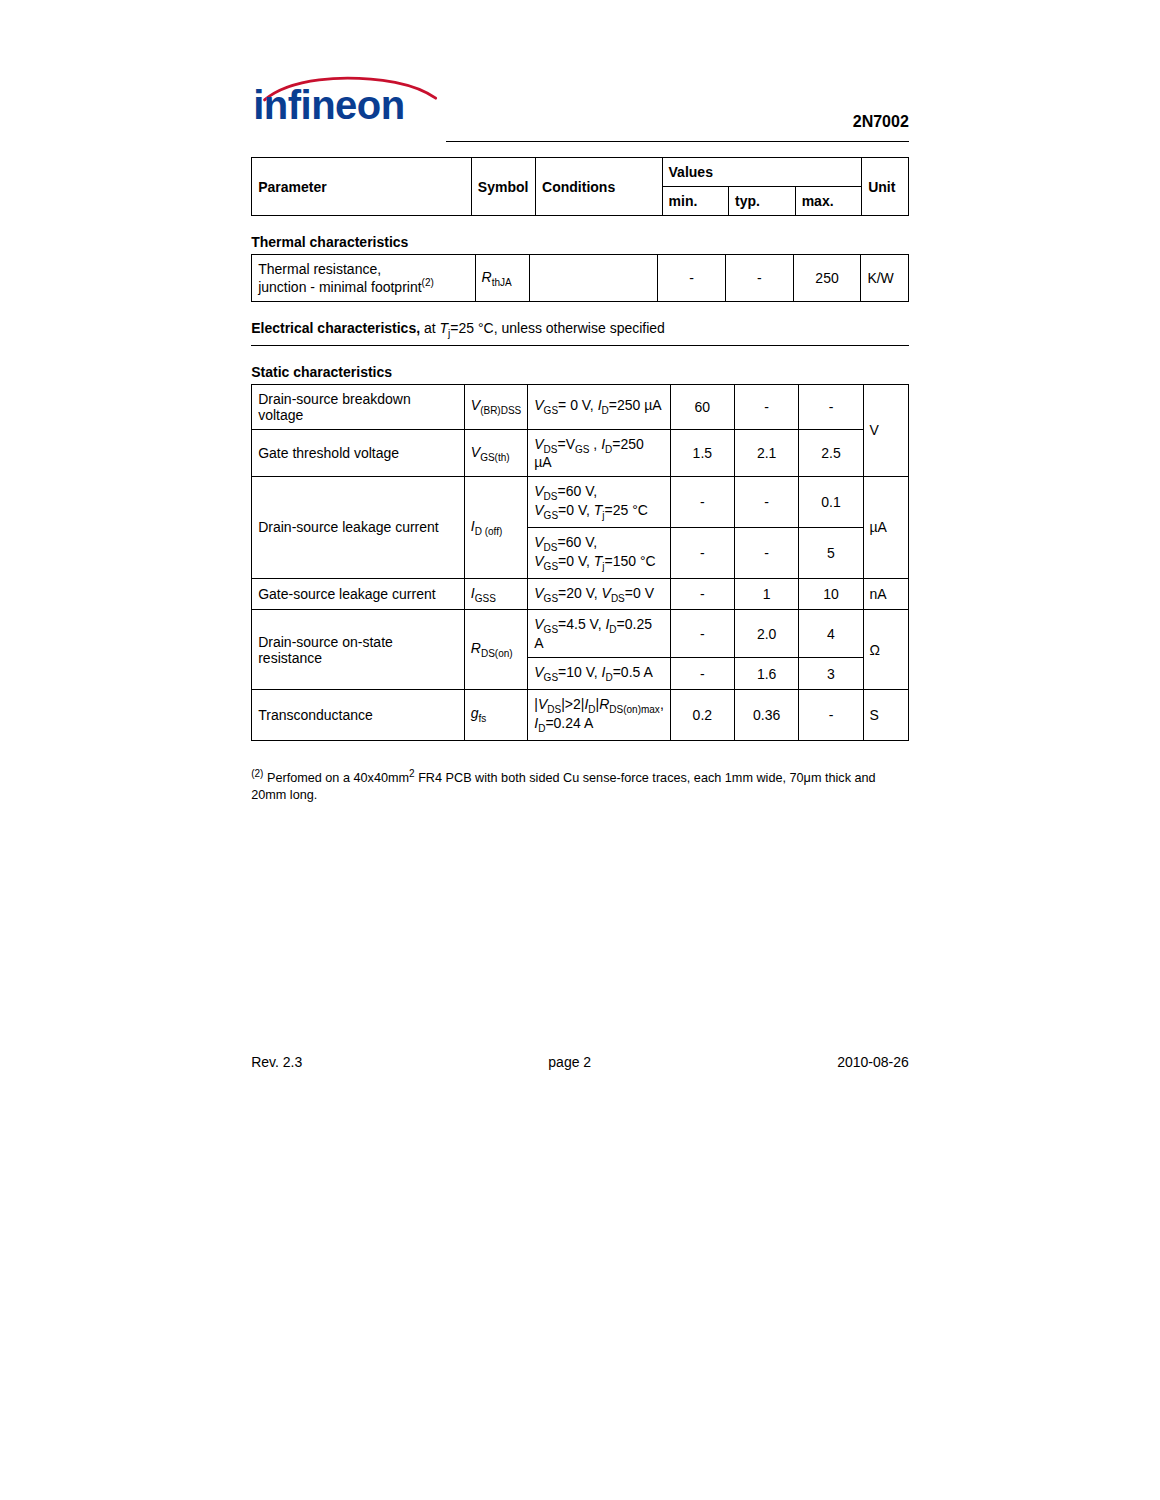infineon
2N7002
| Parameter | Symbol | Conditions | Values | Unit |
| --- | --- | --- | --- | --- |
| min. | typ. | max. |
Thermal characteristics
| Thermal resistance, junction - minimal footprint (2) | R thJA | | - | - | 250 | K/W |
Electrical characteristics, at Tj=25 °C, unless otherwise specified
Static characteristics
| Drain-source breakdown voltage | V (BR)DSS | V GS = 0 V, I D =250 µA | 60 | - | - | V |
| Gate threshold voltage | V GS(th) | V DS =V GS , I D =250 µA | 1.5 | 2.1 | 2.5 |
| Drain-source leakage current | I D (off) | V DS =60 V, V GS =0 V, T j =25 °C | - | - | 0.1 | µA |
| V DS =60 V, V GS =0 V, T j =150 °C | - | - | 5 |
| Gate-source leakage current | I GSS | V GS =20 V, V DS =0 V | - | 1 | 10 | nA |
| Drain-source on-state resistance | R DS(on) | V GS =4.5 V, I D =0.25 A | - | 2.0 | 4 | Ω |
| V GS =10 V, I D =0.5 A | - | 1.6 | 3 |
| Transconductance | g fs | / V DS />2/ I D / R DS(on)max , I D =0.24 A | 0.2 | 0.36 | - | S |
(2) Perfomed on a 40x40mm2 FR4 PCB with both sided Cu sense-force traces, each 1mm wide, 70μm thick and 20mm long.
Rev. 2.3 page 2 2010-08-26